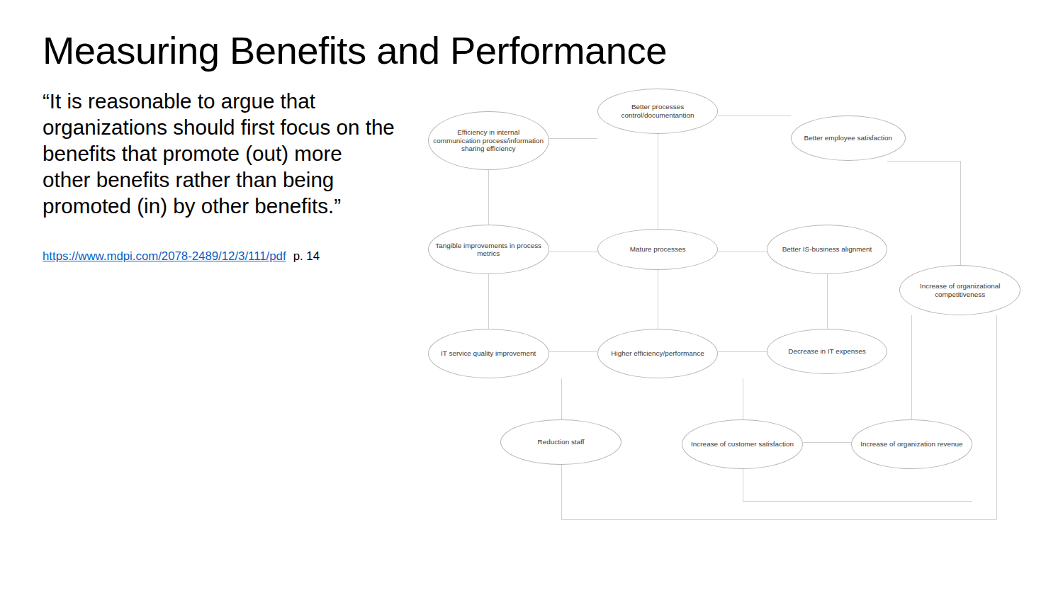Measuring Benefits and Performance
“It is reasonable to argue that organizations should first focus on the benefits that promote (out) more other benefits rather than being promoted (in) by other benefits.”
https://www.mdpi.com/2078-2489/12/3/111/pdf p. 14
Better processes control/documentantion
Efficiency in internal communication process/information sharing efficiency
Better employee satisfaction
Tangible improvements in process metrics
Mature processes
Better IS-business alignment
Increase of organizational competitiveness
IT service quality improvement
Higher efficiency/performance
Decrease in IT expenses
Reduction staff
Increase of customer satisfaction
Increase of organization revenue